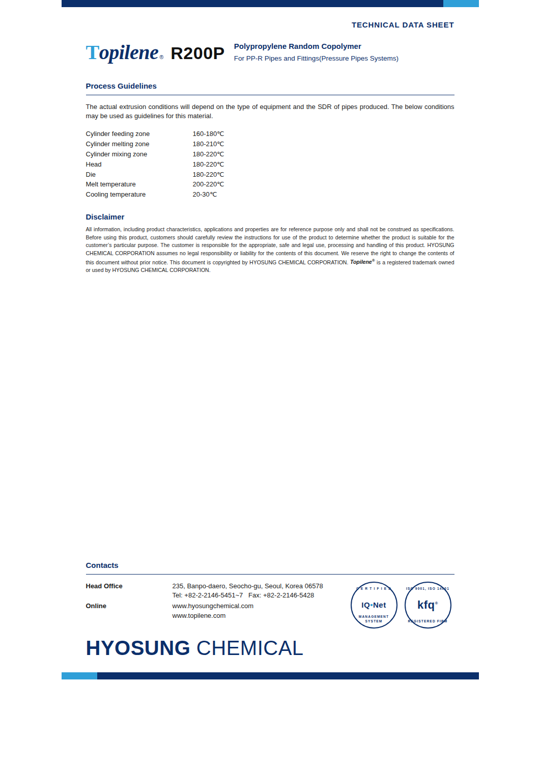TECHNICAL DATA SHEET
Topilene® R200P
Polypropylene Random Copolymer
For PP-R Pipes and Fittings(Pressure Pipes Systems)
Process Guidelines
The actual extrusion conditions will depend on the type of equipment and the SDR of pipes produced. The below conditions may be used as guidelines for this material.
| Cylinder feeding zone | 160-180℃ |
| Cylinder melting zone | 180-210℃ |
| Cylinder mixing zone | 180-220℃ |
| Head | 180-220℃ |
| Die | 180-220℃ |
| Melt temperature | 200-220℃ |
| Cooling temperature | 20-30℃ |
Disclaimer
All information, including product characteristics, applications and properties are for reference purpose only and shall not be construed as specifications. Before using this product, customers should carefully review the instructions for use of the product to determine whether the product is suitable for the customer’s particular purpose. The customer is responsible for the appropriate, safe and legal use, processing and handling of this product. HYOSUNG CHEMICAL CORPORATION assumes no legal responsibility or liability for the contents of this document. We reserve the right to change the contents of this document without prior notice. This document is copyrighted by HYOSUNG CHEMICAL CORPORATION. Topilene® is a registered trademark owned or used by HYOSUNG CHEMICAL CORPORATION.
Contacts
| Head Office | 235, Banpo-daero, Seocho-gu, Seoul, Korea 06578 Tel: +82-2-2146-5451~7 Fax: +82-2-2146-5428 |
| Online | www.hyosungchemical.com www.topilene.com |
C E R T I F I E D
IQ•Net
Management System
ISO 9001, ISO 14001
kfq®
Registered Firm
HYOSUNG CHEMICAL